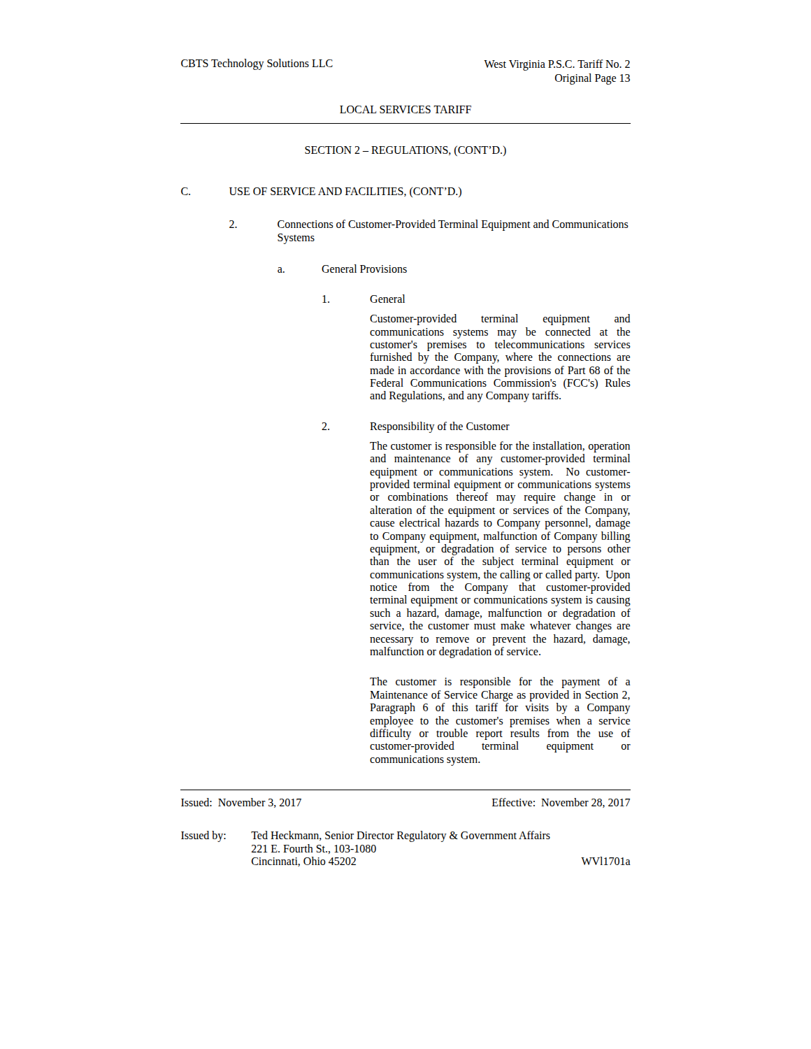CBTS Technology Solutions LLC
West Virginia P.S.C. Tariff No. 2
Original Page 13
LOCAL SERVICES TARIFF
SECTION 2 – REGULATIONS, (CONT’D.)
C.
USE OF SERVICE AND FACILITIES, (CONT’D.)
2.
Connections of Customer-Provided Terminal Equipment and Communications Systems
a.
General Provisions
1.
General
Customer-provided terminal equipment and communications systems may be connected at the customer's premises to telecommunications services furnished by the Company, where the connections are made in accordance with the provisions of Part 68 of the Federal Communications Commission's (FCC's) Rules and Regulations, and any Company tariffs.
2.
Responsibility of the Customer
The customer is responsible for the installation, operation and maintenance of any customer-provided terminal equipment or communications system. No customer-provided terminal equipment or communications systems or combinations thereof may require change in or alteration of the equipment or services of the Company, cause electrical hazards to Company personnel, damage to Company equipment, malfunction of Company billing equipment, or degradation of service to persons other than the user of the subject terminal equipment or communications system, the calling or called party. Upon notice from the Company that customer-provided terminal equipment or communications system is causing such a hazard, damage, malfunction or degradation of service, the customer must make whatever changes are necessary to remove or prevent the hazard, damage, malfunction or degradation of service.
The customer is responsible for the payment of a Maintenance of Service Charge as provided in Section 2, Paragraph 6 of this tariff for visits by a Company employee to the customer's premises when a service difficulty or trouble report results from the use of customer-provided terminal equipment or communications system.
Issued: November 3, 2017
Effective: November 28, 2017
Issued by:
Ted Heckmann, Senior Director Regulatory & Government Affairs
221 E. Fourth St., 103-1080
Cincinnati, Ohio 45202 WVl1701a